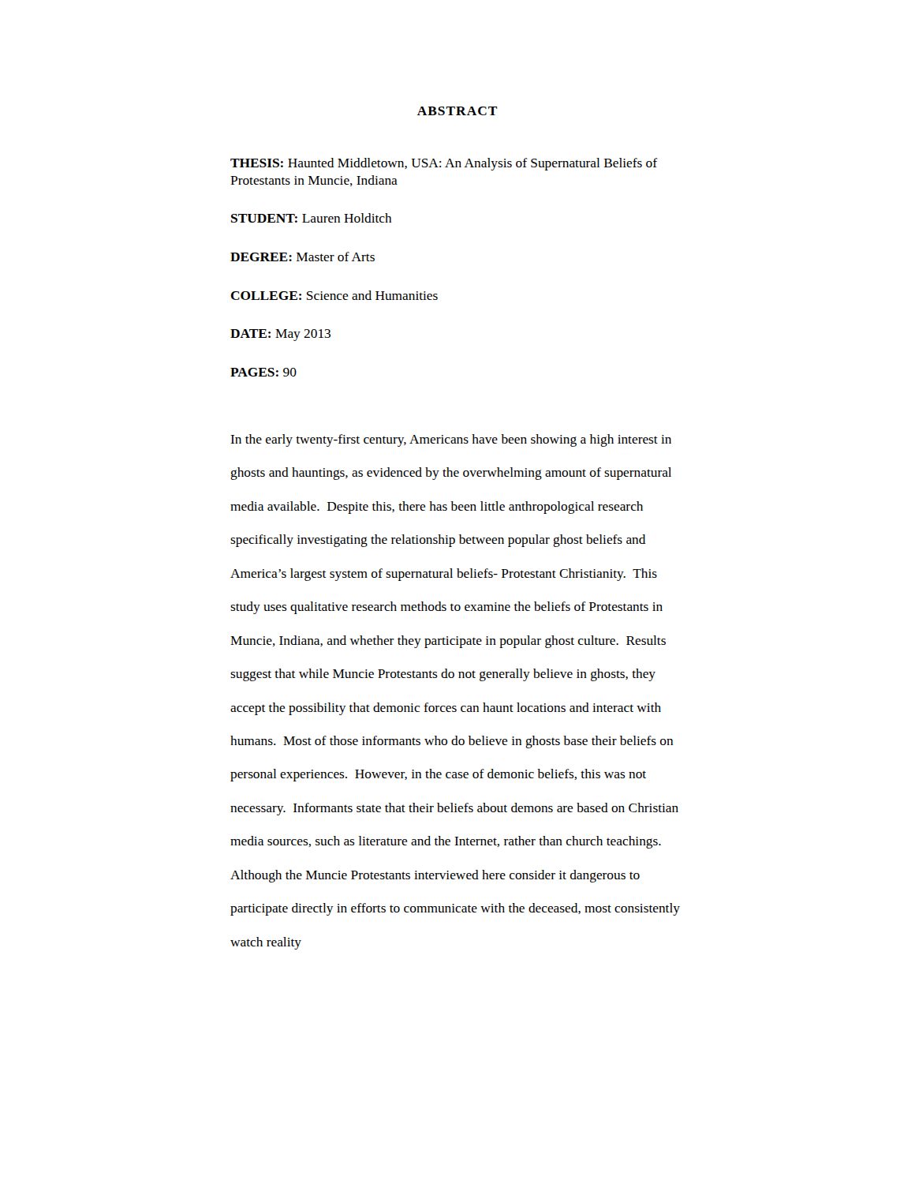ABSTRACT
THESIS:
Haunted Middletown, USA: An Analysis of Supernatural Beliefs of Protestants in Muncie, Indiana
STUDENT:
Lauren Holditch
DEGREE:
Master of Arts
COLLEGE:
Science and Humanities
DATE:
May 2013
PAGES:
90
In the early twenty-first century, Americans have been showing a high interest in ghosts and hauntings, as evidenced by the overwhelming amount of supernatural media available. Despite this, there has been little anthropological research specifically investigating the relationship between popular ghost beliefs and America’s largest system of supernatural beliefs- Protestant Christianity. This study uses qualitative research methods to examine the beliefs of Protestants in Muncie, Indiana, and whether they participate in popular ghost culture. Results suggest that while Muncie Protestants do not generally believe in ghosts, they accept the possibility that demonic forces can haunt locations and interact with humans. Most of those informants who do believe in ghosts base their beliefs on personal experiences. However, in the case of demonic beliefs, this was not necessary. Informants state that their beliefs about demons are based on Christian media sources, such as literature and the Internet, rather than church teachings. Although the Muncie Protestants interviewed here consider it dangerous to participate directly in efforts to communicate with the deceased, most consistently watch reality